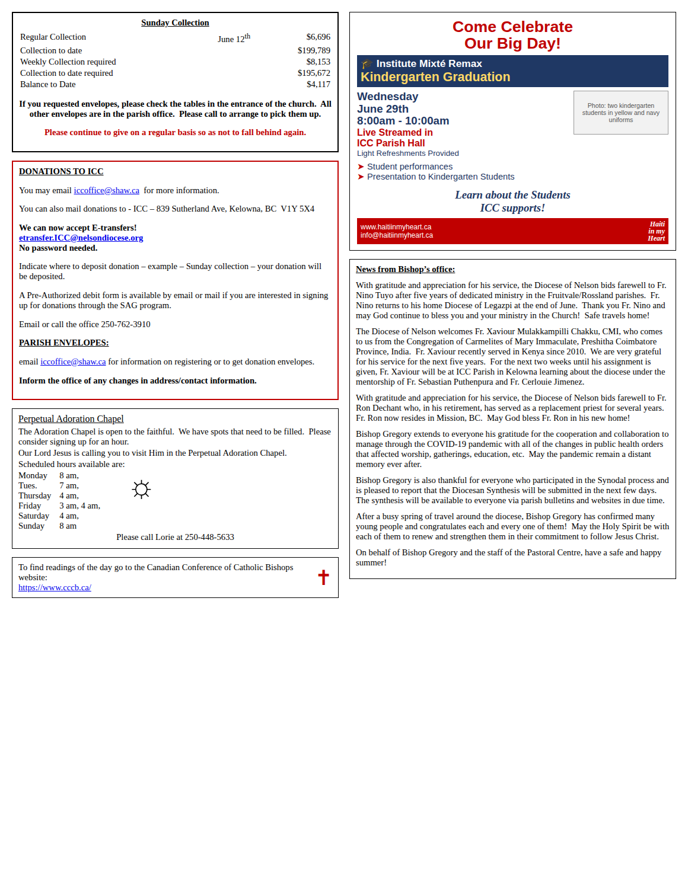Sunday Collection
| Regular Collection | June 12 th | $6,696 |
| Collection to date | | $199,789 |
| Weekly Collection required | | $8,153 |
| Collection to date required | | $195,672 |
| Balance to Date | | $4,117 |
If you requested envelopes, please check the tables in the entrance of the church. All other envelopes are in the parish office. Please call to arrange to pick them up.
Please continue to give on a regular basis so as not to fall behind again.
DONATIONS TO ICC
You may email iccoffice@shaw.ca for more information.
You can also mail donations to - ICC – 839 Sutherland Ave, Kelowna, BC V1Y 5X4
We can now accept E-transfers!
etransfer.ICC@nelsondiocese.org
No password needed.
Indicate where to deposit donation – example – Sunday collection – your donation will be deposited.
A Pre-Authorized debit form is available by email or mail if you are interested in signing up for donations through the SAG program.
Email or call the office 250-762-3910
PARISH ENVELOPES:
email iccoffice@shaw.ca for information on registering or to get donation envelopes.
Inform the office of any changes in address/contact information.
Perpetual Adoration Chapel
The Adoration Chapel is open to the faithful. We have spots that need to be filled. Please consider signing up for an hour.
Our Lord Jesus is calling you to visit Him in the Perpetual Adoration Chapel.
Scheduled hours available are:
| Monday | 8 am, |
| Tues. | 7 am, |
| Thursday | 4 am, |
| Friday | 3 am, 4 am, |
| Saturday | 4 am, |
| Sunday | 8 am |
☼
Please call Lorie at 250-448-5633
To find readings of the day go to the Canadian Conference of Catholic Bishops website:
https://www.cccb.ca/
✝
Come Celebrate
Our Big Day!
🎓 Institute Mixté Remax
Kindergarten Graduation
Photo: two kindergarten students in yellow and navy uniforms
Wednesday
June 29th
8:00am - 10:00am
Live Streamed in
ICC Parish Hall
Light Refreshments Provided
Student performances
Presentation to Kindergarten Students
Learn about the Students
ICC supports!
www.haitiinmyheart.ca
info@haitiinmyheart.ca
Haiti
in my
Heart
News from Bishop’s office:
With gratitude and appreciation for his service, the Diocese of Nelson bids farewell to Fr. Nino Tuyo after five years of dedicated ministry in the Fruitvale/Rossland parishes. Fr. Nino returns to his home Diocese of Legazpi at the end of June. Thank you Fr. Nino and may God continue to bless you and your ministry in the Church! Safe travels home!
The Diocese of Nelson welcomes Fr. Xaviour Mulakkampilli Chakku, CMI, who comes to us from the Congregation of Carmelites of Mary Immaculate, Preshitha Coimbatore Province, India. Fr. Xaviour recently served in Kenya since 2010. We are very grateful for his service for the next five years. For the next two weeks until his assignment is given, Fr. Xaviour will be at ICC Parish in Kelowna learning about the diocese under the mentorship of Fr. Sebastian Puthenpura and Fr. Cerlouie Jimenez.
With gratitude and appreciation for his service, the Diocese of Nelson bids farewell to Fr. Ron Dechant who, in his retirement, has served as a replacement priest for several years. Fr. Ron now resides in Mission, BC. May God bless Fr. Ron in his new home!
Bishop Gregory extends to everyone his gratitude for the cooperation and collaboration to manage through the COVID-19 pandemic with all of the changes in public health orders that affected worship, gatherings, education, etc. May the pandemic remain a distant memory ever after.
Bishop Gregory is also thankful for everyone who participated in the Synodal process and is pleased to report that the Diocesan Synthesis will be submitted in the next few days. The synthesis will be available to everyone via parish bulletins and websites in due time.
After a busy spring of travel around the diocese, Bishop Gregory has confirmed many young people and congratulates each and every one of them! May the Holy Spirit be with each of them to renew and strengthen them in their commitment to follow Jesus Christ.
On behalf of Bishop Gregory and the staff of the Pastoral Centre, have a safe and happy summer!